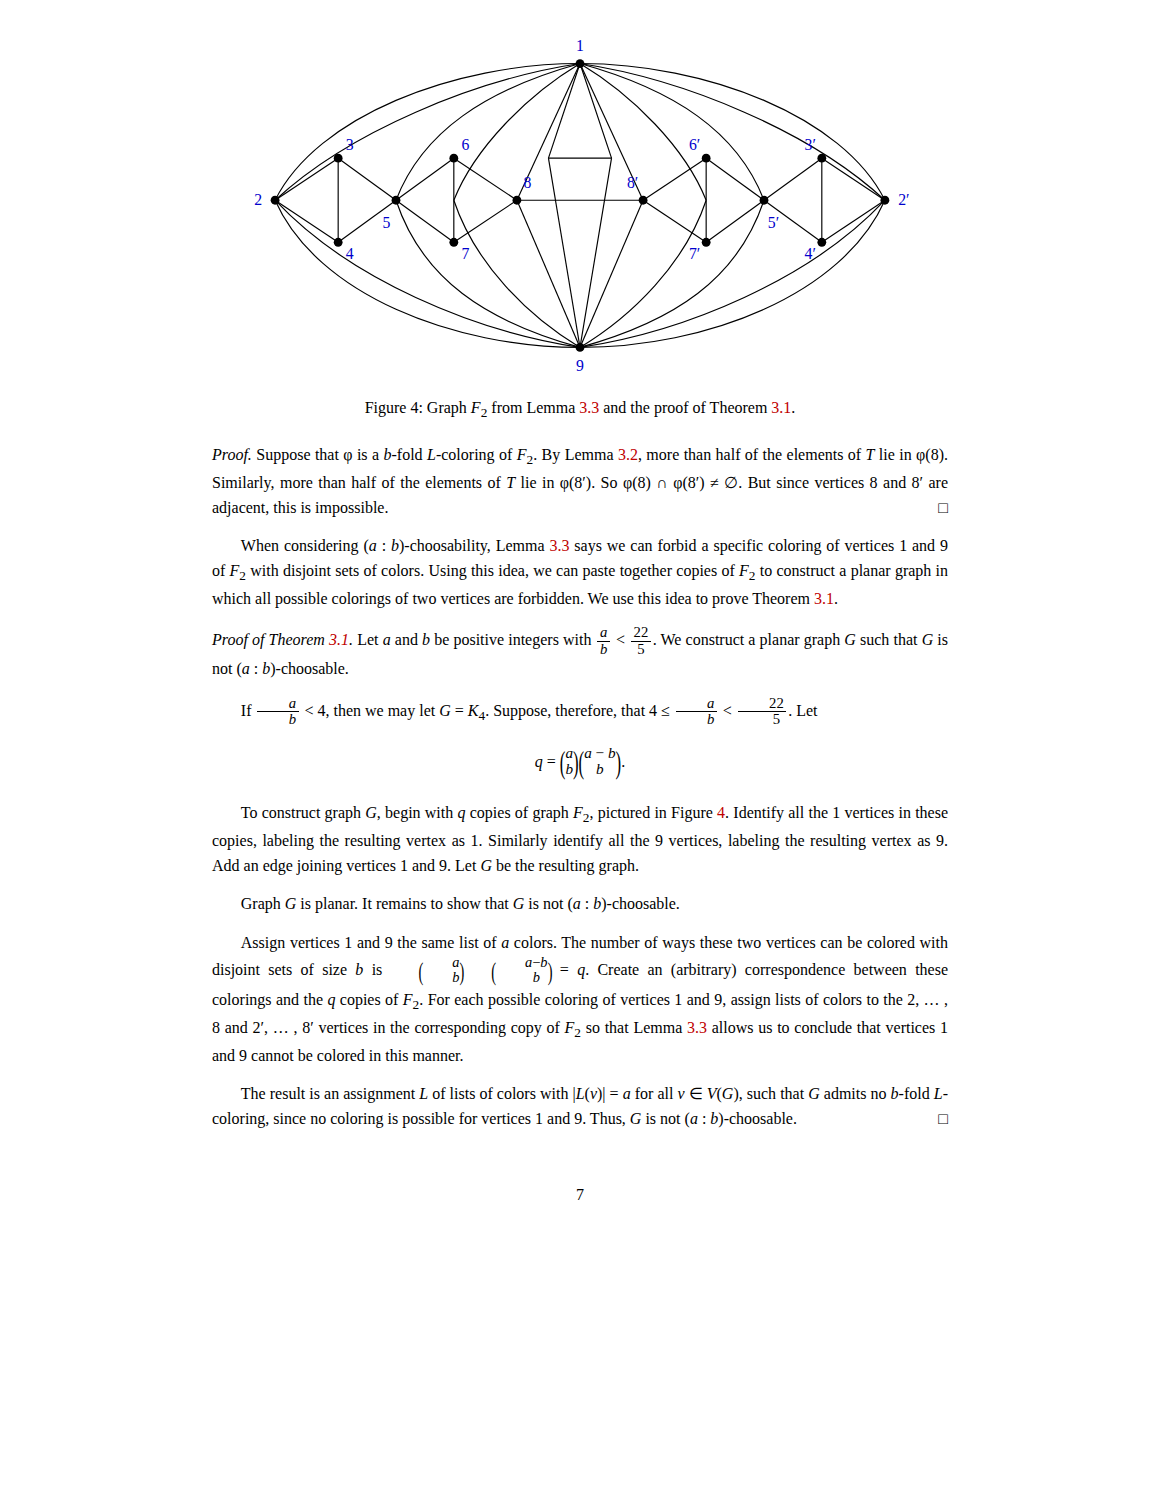1 9 2 2′ 3 4 5 6 7 8 8′ 6′ 7′ 5′ 3′ 4′
Figure 4: Graph F2 from Lemma 3.3 and the proof of Theorem 3.1.
Proof. Suppose that φ is a b-fold L-coloring of F2. By Lemma 3.2, more than half of the elements of T lie in φ(8). Similarly, more than half of the elements of T lie in φ(8′). So φ(8) ∩ φ(8′) ≠ ∅. But since vertices 8 and 8′ are adjacent, this is impossible. □
When considering (a : b)-choosability, Lemma 3.3 says we can forbid a specific coloring of vertices 1 and 9 of F2 with disjoint sets of colors. Using this idea, we can paste together copies of F2 to construct a planar graph in which all possible colorings of two vertices are forbidden. We use this idea to prove Theorem 3.1.
Proof of Theorem 3.1. Let a and b be positive integers with ab < 225. We construct a planar graph G such that G is not (a : b)-choosable.
If ab < 4, then we may let G = K4. Suppose, therefore, that 4 ≤ ab < 225. Let
q = ab a − b b.
To construct graph G, begin with q copies of graph F2, pictured in Figure 4. Identify all the 1 vertices in these copies, labeling the resulting vertex as 1. Similarly identify all the 9 vertices, labeling the resulting vertex as 9. Add an edge joining vertices 1 and 9. Let G be the resulting graph.
Graph G is planar. It remains to show that G is not (a : b)-choosable.
Assign vertices 1 and 9 the same list of a colors. The number of ways these two vertices can be colored with disjoint sets of size b is ab a−b b = q. Create an (arbitrary) correspondence between these colorings and the q copies of F2. For each possible coloring of vertices 1 and 9, assign lists of colors to the 2, … , 8 and 2′, … , 8′ vertices in the corresponding copy of F2 so that Lemma 3.3 allows us to conclude that vertices 1 and 9 cannot be colored in this manner.
The result is an assignment L of lists of colors with |L(v)| = a for all v ∈ V(G), such that G admits no b-fold L-coloring, since no coloring is possible for vertices 1 and 9. Thus, G is not (a : b)-choosable. □
7